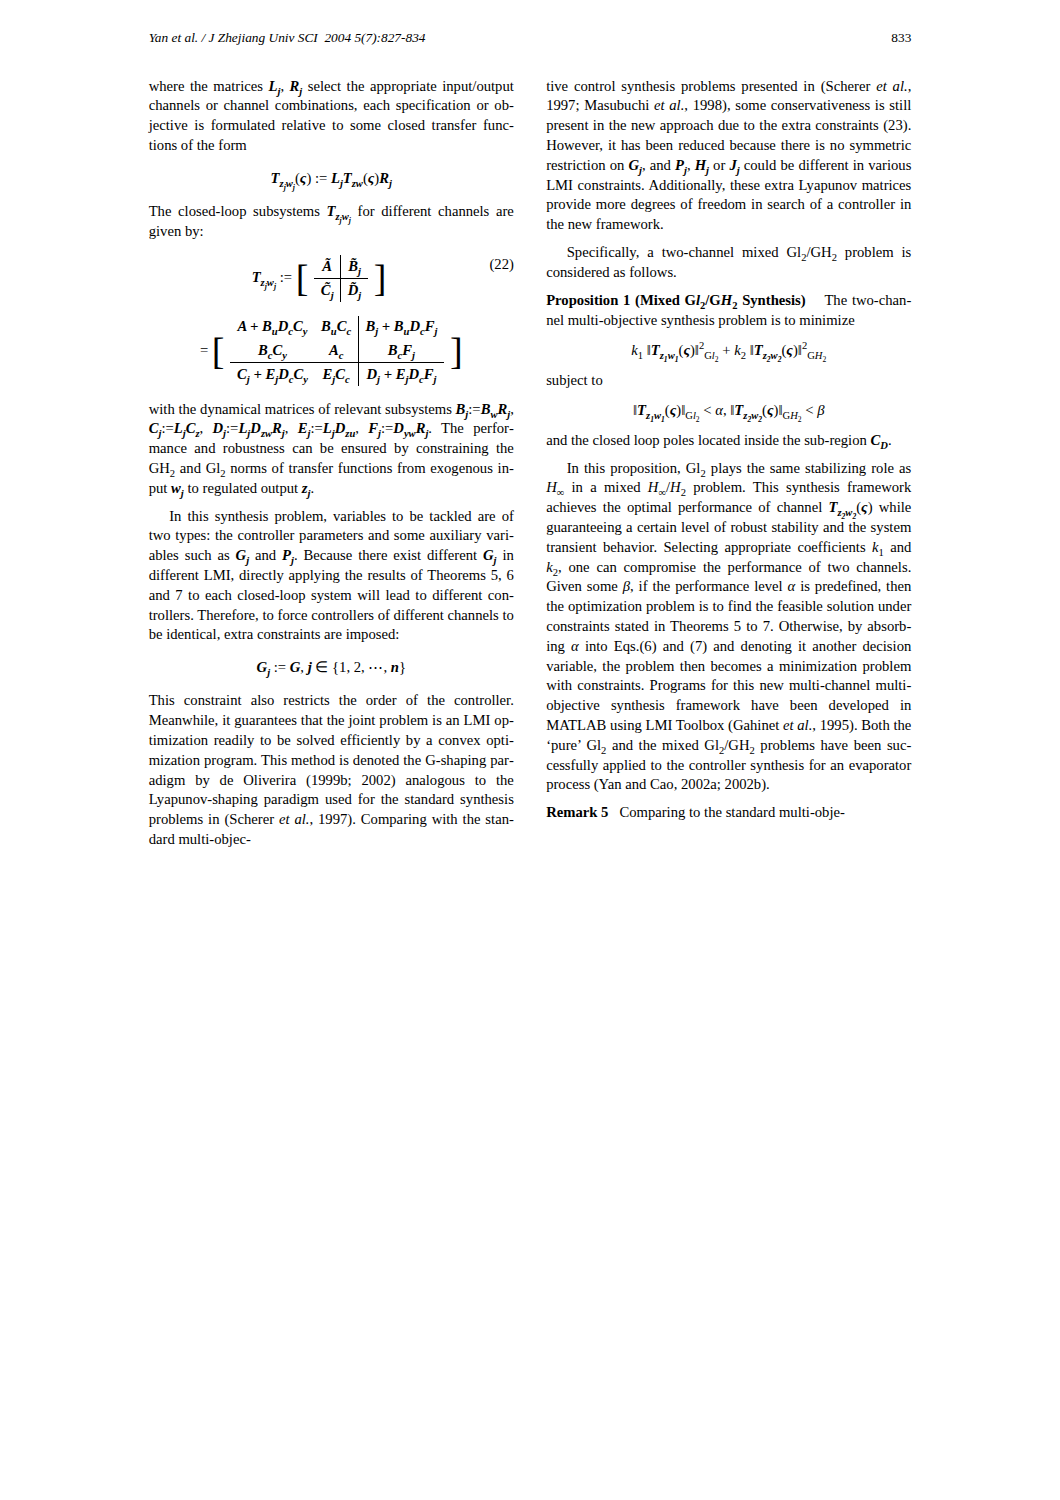Yan et al. / J Zhejiang Univ SCI 2004 5(7):827-834 833
where the matrices Lj, Rj select the appropriate input/output channels or channel combinations, each specification or objective is formulated relative to some closed transfer functions of the form
Tzjwj(ς) := LjTzw(ς)Rj
The closed-loop subsystems Tzjwj for different channels are given by:
(22) Tzjwj := [
| Ã | B̃ j |
| C̃ j | D̃ j |
]
= [
| A + B u D c C y | B u C c | B j + B u D c F j |
| B c C y | A c | B c F j |
| C j + E j D c C y | E j C c | D j + E j D c F j |
]
with the dynamical matrices of relevant subsystems Bj:=BwRj, Cj:=LjCz, Dj:=LjDzwRj, Ej:=LjDzu, Fj:=DywRj. The performance and robustness can be ensured by constraining the GH2 and Gl2 norms of transfer functions from exogenous input wj to regulated output zj.
In this synthesis problem, variables to be tackled are of two types: the controller parameters and some auxiliary variables such as Gj and Pj. Because there exist different Gj in different LMI, directly applying the results of Theorems 5, 6 and 7 to each closed-loop system will lead to different controllers. Therefore, to force controllers of different channels to be identical, extra constraints are imposed:
Gj := G, j ∈ {1, 2, ⋯, n}
This constraint also restricts the order of the controller. Meanwhile, it guarantees that the joint problem is an LMI optimization readily to be solved efficiently by a convex optimization program. This method is denoted the G-shaping paradigm by de Oliverira (1999b; 2002) analogous to the Lyapunov-shaping paradigm used for the standard synthesis problems in (Scherer et al., 1997). Comparing with the standard multi-objec-
tive control synthesis problems presented in (Scherer et al., 1997; Masubuchi et al., 1998), some conservativeness is still present in the new approach due to the extra constraints (23). However, it has been reduced because there is no symmetric restriction on Gj, and Pj, Hj or Jj could be different in various LMI constraints. Additionally, these extra Lyapunov matrices provide more degrees of freedom in search of a controller in the new framework.
Specifically, a two-channel mixed Gl2/GH2 problem is considered as follows.
Proposition 1 (Mixed Gl2/GH2 Synthesis) The two-channel multi-objective synthesis problem is to minimize
k1 ‖Tz1w1(ς)‖2Gl2 + k2 ‖Tz2w2(ς)‖2GH2
subject to
‖Tz1w1(ς)‖Gl2 < α, ‖Tz2w2(ς)‖GH2 < β
and the closed loop poles located inside the sub-region CD.
In this proposition, Gl2 plays the same stabilizing role as H∞ in a mixed H∞/H2 problem. This synthesis framework achieves the optimal performance of channel Tz2w2(ς) while guaranteeing a certain level of robust stability and the system transient behavior. Selecting appropriate coefficients k1 and k2, one can compromise the performance of two channels. Given some β, if the performance level α is predefined, then the optimization problem is to find the feasible solution under constraints stated in Theorems 5 to 7. Otherwise, by absorbing α into Eqs.(6) and (7) and denoting it another decision variable, the problem then becomes a minimization problem with constraints. Programs for this new multi-channel multi-objective synthesis framework have been developed in MATLAB using LMI Toolbox (Gahinet et al., 1995). Both the ‘pure’ Gl2 and the mixed Gl2/GH2 problems have been successfully applied to the controller synthesis for an evaporator process (Yan and Cao, 2002a; 2002b).
Remark 5 Comparing to the standard multi-obje-